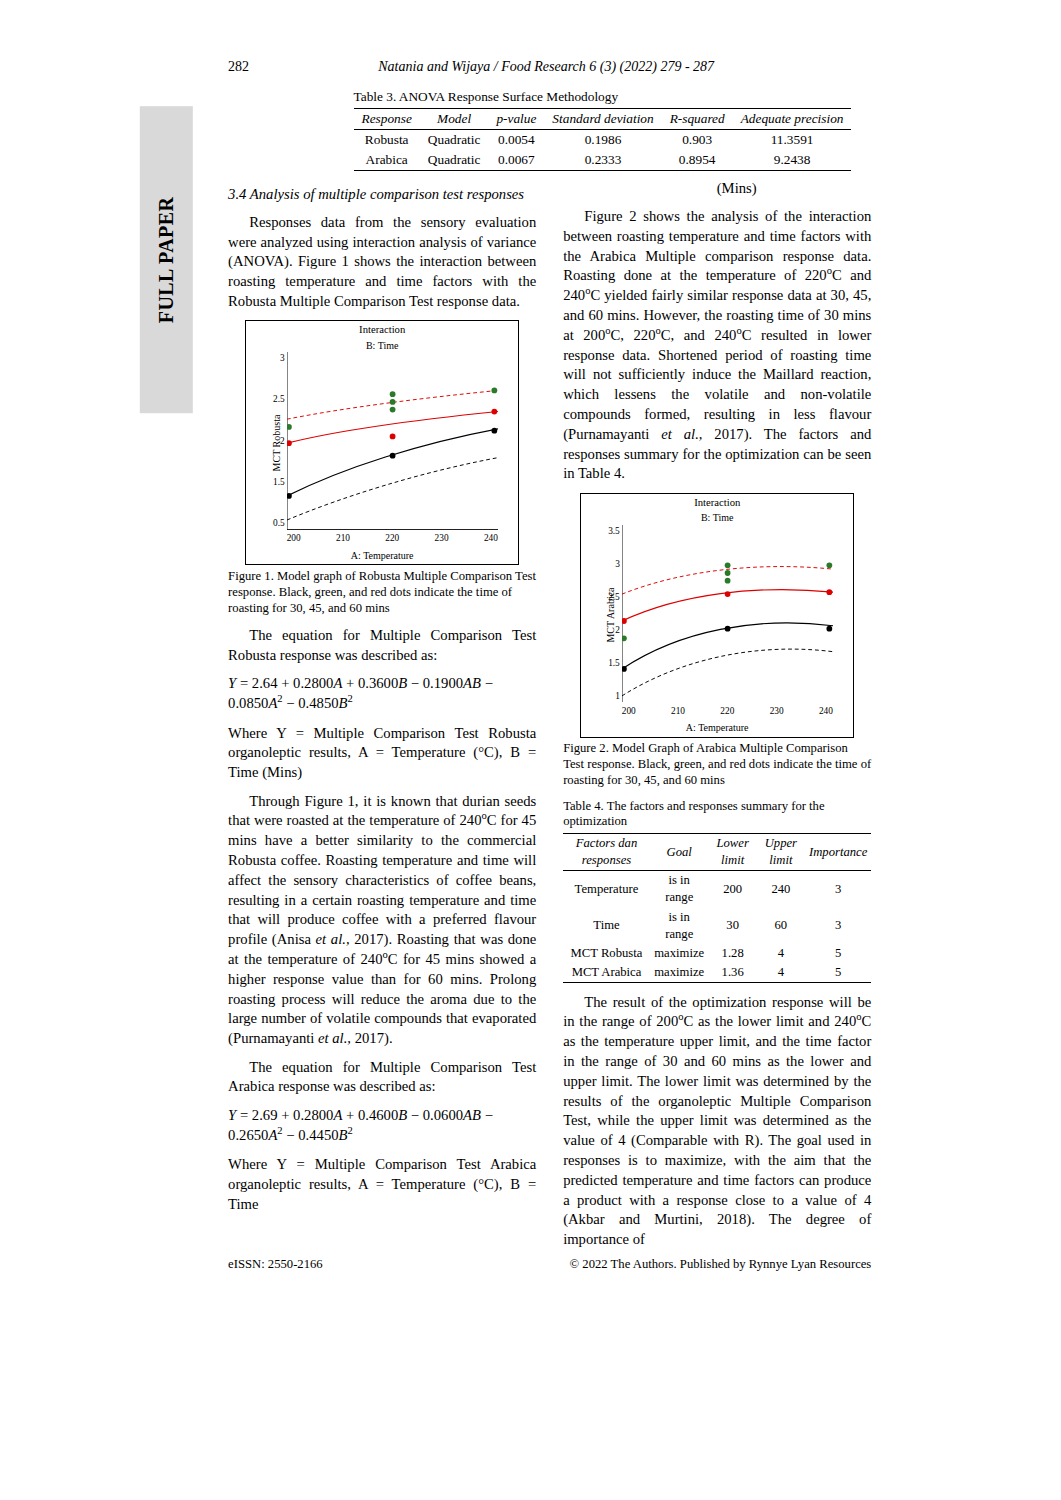FULL PAPER
282 Natania and Wijaya / Food Research 6 (3) (2022) 279 - 287
Table 3. ANOVA Response Surface Methodology
| Response | Model | p-value | Standard deviation | R-squared | Adequate precision |
| --- | --- | --- | --- | --- | --- |
| Robusta | Quadratic | 0.0054 | 0.1986 | 0.903 | 11.3591 |
| Arabica | Quadratic | 0.0067 | 0.2333 | 0.8954 | 9.2438 |
3.4 Analysis of multiple comparison test responses
Responses data from the sensory evaluation were analyzed using interaction analysis of variance (ANOVA). Figure 1 shows the interaction between roasting temperature and time factors with the Robusta Multiple Comparison Test response data.
Interaction
B: Time
MCT Robusta
32.521.50.5
200210220230240
A: Temperature
Figure 1. Model graph of Robusta Multiple Comparison Test response. Black, green, and red dots indicate the time of roasting for 30, 45, and 60 mins
The equation for Multiple Comparison Test Robusta response was described as:
Y = 2.64 + 0.2800A + 0.3600B − 0.1900AB − 0.0850A2 − 0.4850B2
Where Y = Multiple Comparison Test Robusta organoleptic results, A = Temperature (°C), B = Time (Mins)
Through Figure 1, it is known that durian seeds that were roasted at the temperature of 240oC for 45 mins have a better similarity to the commercial Robusta coffee. Roasting temperature and time will affect the sensory characteristics of coffee beans, resulting in a certain roasting temperature and time that will produce coffee with a preferred flavour profile (Anisa et al., 2017). Roasting that was done at the temperature of 240oC for 45 mins showed a higher response value than for 60 mins. Prolong roasting process will reduce the aroma due to the large number of volatile compounds that evaporated (Purnamayanti et al., 2017).
The equation for Multiple Comparison Test Arabica response was described as:
Y = 2.69 + 0.2800A + 0.4600B − 0.0600AB − 0.2650A2 − 0.4450B2
Where Y = Multiple Comparison Test Arabica organoleptic results, A = Temperature (°C), B = Time
(Mins)
Figure 2 shows the analysis of the interaction between roasting temperature and time factors with the Arabica Multiple comparison response data. Roasting done at the temperature of 220oC and 240oC yielded fairly similar response data at 30, 45, and 60 mins. However, the roasting time of 30 mins at 200oC, 220oC, and 240oC resulted in lower response data. Shortened period of roasting time will not sufficiently induce the Maillard reaction, which lessens the volatile and non-volatile compounds formed, resulting in less flavour (Purnamayanti et al., 2017). The factors and responses summary for the optimization can be seen in Table 4.
Interaction
B: Time
MCT Arabica
3.532.521.51
200210220230240
A: Temperature
Figure 2. Model Graph of Arabica Multiple Comparison Test response. Black, green, and red dots indicate the time of roasting for 30, 45, and 60 mins
Table 4. The factors and responses summary for the optimization
| Factors dan responses | Goal | Lower limit | Upper limit | Importance |
| --- | --- | --- | --- | --- |
| Temperature | is in range | 200 | 240 | 3 |
| Time | is in range | 30 | 60 | 3 |
| MCT Robusta | maximize | 1.28 | 4 | 5 |
| MCT Arabica | maximize | 1.36 | 4 | 5 |
The result of the optimization response will be in the range of 200oC as the lower limit and 240oC as the temperature upper limit, and the time factor in the range of 30 and 60 mins as the lower and upper limit. The lower limit was determined by the results of the organoleptic Multiple Comparison Test, while the upper limit was determined as the value of 4 (Comparable with R). The goal used in responses is to maximize, with the aim that the predicted temperature and time factors can produce a product with a response close to a value of 4 (Akbar and Murtini, 2018). The degree of importance of
eISSN: 2550-2166 © 2022 The Authors. Published by Rynnye Lyan Resources